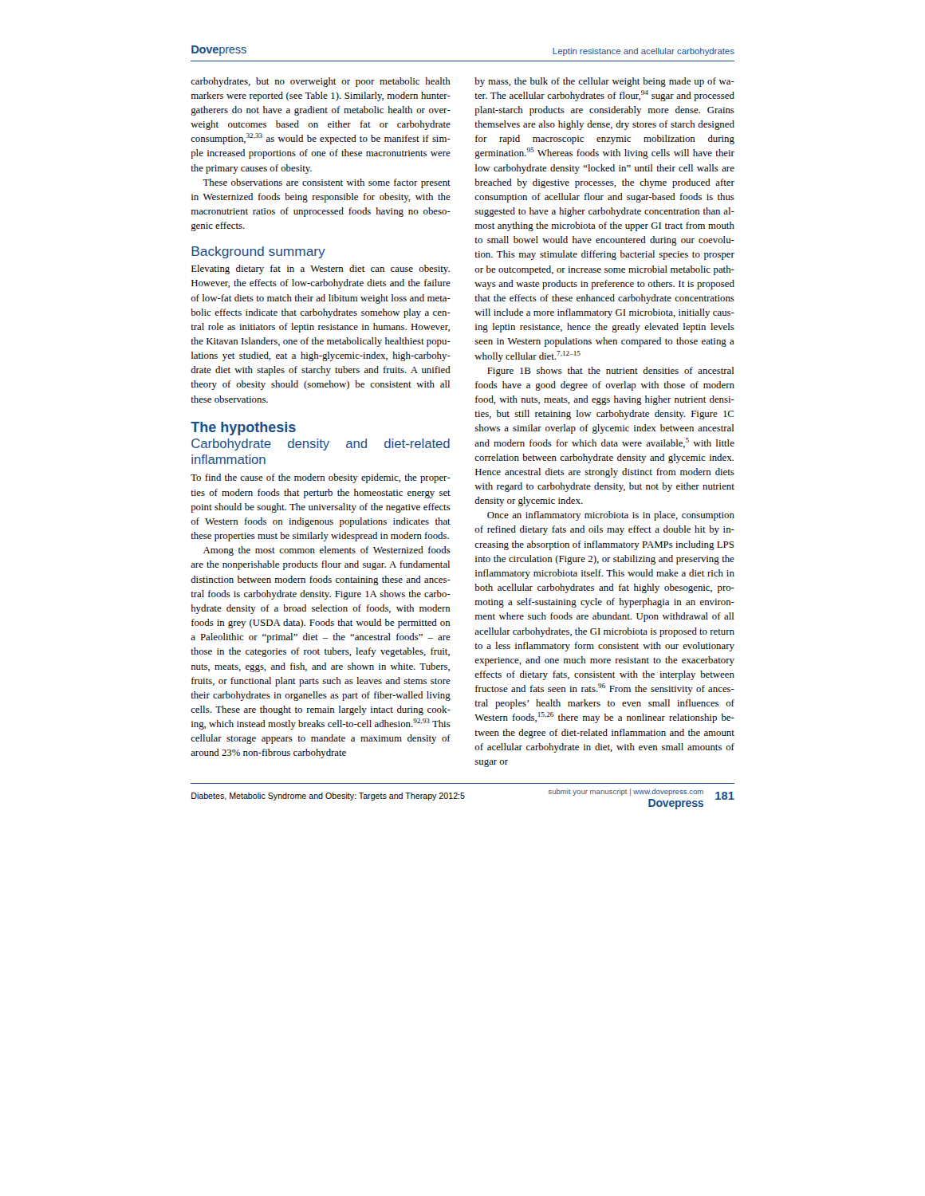Dovepress
Leptin resistance and acellular carbohydrates
carbohydrates, but no overweight or poor metabolic health markers were reported (see Table 1). Similarly, modern hunter-gatherers do not have a gradient of metabolic health or overweight outcomes based on either fat or carbohydrate consumption,32,33 as would be expected to be manifest if simple increased proportions of one of these macronutrients were the primary causes of obesity.
These observations are consistent with some factor present in Westernized foods being responsible for obesity, with the macronutrient ratios of unprocessed foods having no obesogenic effects.
Background summary
Elevating dietary fat in a Western diet can cause obesity. However, the effects of low-carbohydrate diets and the failure of low-fat diets to match their ad libitum weight loss and metabolic effects indicate that carbohydrates somehow play a central role as initiators of leptin resistance in humans. However, the Kitavan Islanders, one of the metabolically healthiest populations yet studied, eat a high-glycemic-index, high-carbohydrate diet with staples of starchy tubers and fruits. A unified theory of obesity should (somehow) be consistent with all these observations.
The hypothesis
Carbohydrate density and diet-related inflammation
To find the cause of the modern obesity epidemic, the properties of modern foods that perturb the homeostatic energy set point should be sought. The universality of the negative effects of Western foods on indigenous populations indicates that these properties must be similarly widespread in modern foods.
Among the most common elements of Westernized foods are the nonperishable products flour and sugar. A fundamental distinction between modern foods containing these and ancestral foods is carbohydrate density. Figure 1A shows the carbohydrate density of a broad selection of foods, with modern foods in grey (USDA data). Foods that would be permitted on a Paleolithic or “primal” diet – the “ancestral foods” – are those in the categories of root tubers, leafy vegetables, fruit, nuts, meats, eggs, and fish, and are shown in white. Tubers, fruits, or functional plant parts such as leaves and stems store their carbohydrates in organelles as part of fiber-walled living cells. These are thought to remain largely intact during cooking, which instead mostly breaks cell-to-cell adhesion.92,93 This cellular storage appears to mandate a maximum density of around 23% non-fibrous carbohydrate
by mass, the bulk of the cellular weight being made up of water. The acellular carbohydrates of flour,94 sugar and processed plant-starch products are considerably more dense. Grains themselves are also highly dense, dry stores of starch designed for rapid macroscopic enzymic mobilization during germination.95 Whereas foods with living cells will have their low carbohydrate density “locked in” until their cell walls are breached by digestive processes, the chyme produced after consumption of acellular flour and sugar-based foods is thus suggested to have a higher carbohydrate concentration than almost anything the microbiota of the upper GI tract from mouth to small bowel would have encountered during our coevolution. This may stimulate differing bacterial species to prosper or be outcompeted, or increase some microbial metabolic pathways and waste products in preference to others. It is proposed that the effects of these enhanced carbohydrate concentrations will include a more inflammatory GI microbiota, initially causing leptin resistance, hence the greatly elevated leptin levels seen in Western populations when compared to those eating a wholly cellular diet.7,12–15
Figure 1B shows that the nutrient densities of ancestral foods have a good degree of overlap with those of modern food, with nuts, meats, and eggs having higher nutrient densities, but still retaining low carbohydrate density. Figure 1C shows a similar overlap of glycemic index between ancestral and modern foods for which data were available,5 with little correlation between carbohydrate density and glycemic index. Hence ancestral diets are strongly distinct from modern diets with regard to carbohydrate density, but not by either nutrient density or glycemic index.
Once an inflammatory microbiota is in place, consumption of refined dietary fats and oils may effect a double hit by increasing the absorption of inflammatory PAMPs including LPS into the circulation (Figure 2), or stabilizing and preserving the inflammatory microbiota itself. This would make a diet rich in both acellular carbohydrates and fat highly obesogenic, promoting a self-sustaining cycle of hyperphagia in an environment where such foods are abundant. Upon withdrawal of all acellular carbohydrates, the GI microbiota is proposed to return to a less inflammatory form consistent with our evolutionary experience, and one much more resistant to the exacerbatory effects of dietary fats, consistent with the interplay between fructose and fats seen in rats.96 From the sensitivity of ancestral peoples’ health markers to even small influences of Western foods,15,26 there may be a nonlinear relationship between the degree of diet-related inflammation and the amount of acellular carbohydrate in diet, with even small amounts of sugar or
Diabetes, Metabolic Syndrome and Obesity: Targets and Therapy 2012:5
submit your manuscript | www.dovepress.com
Dovepress
181